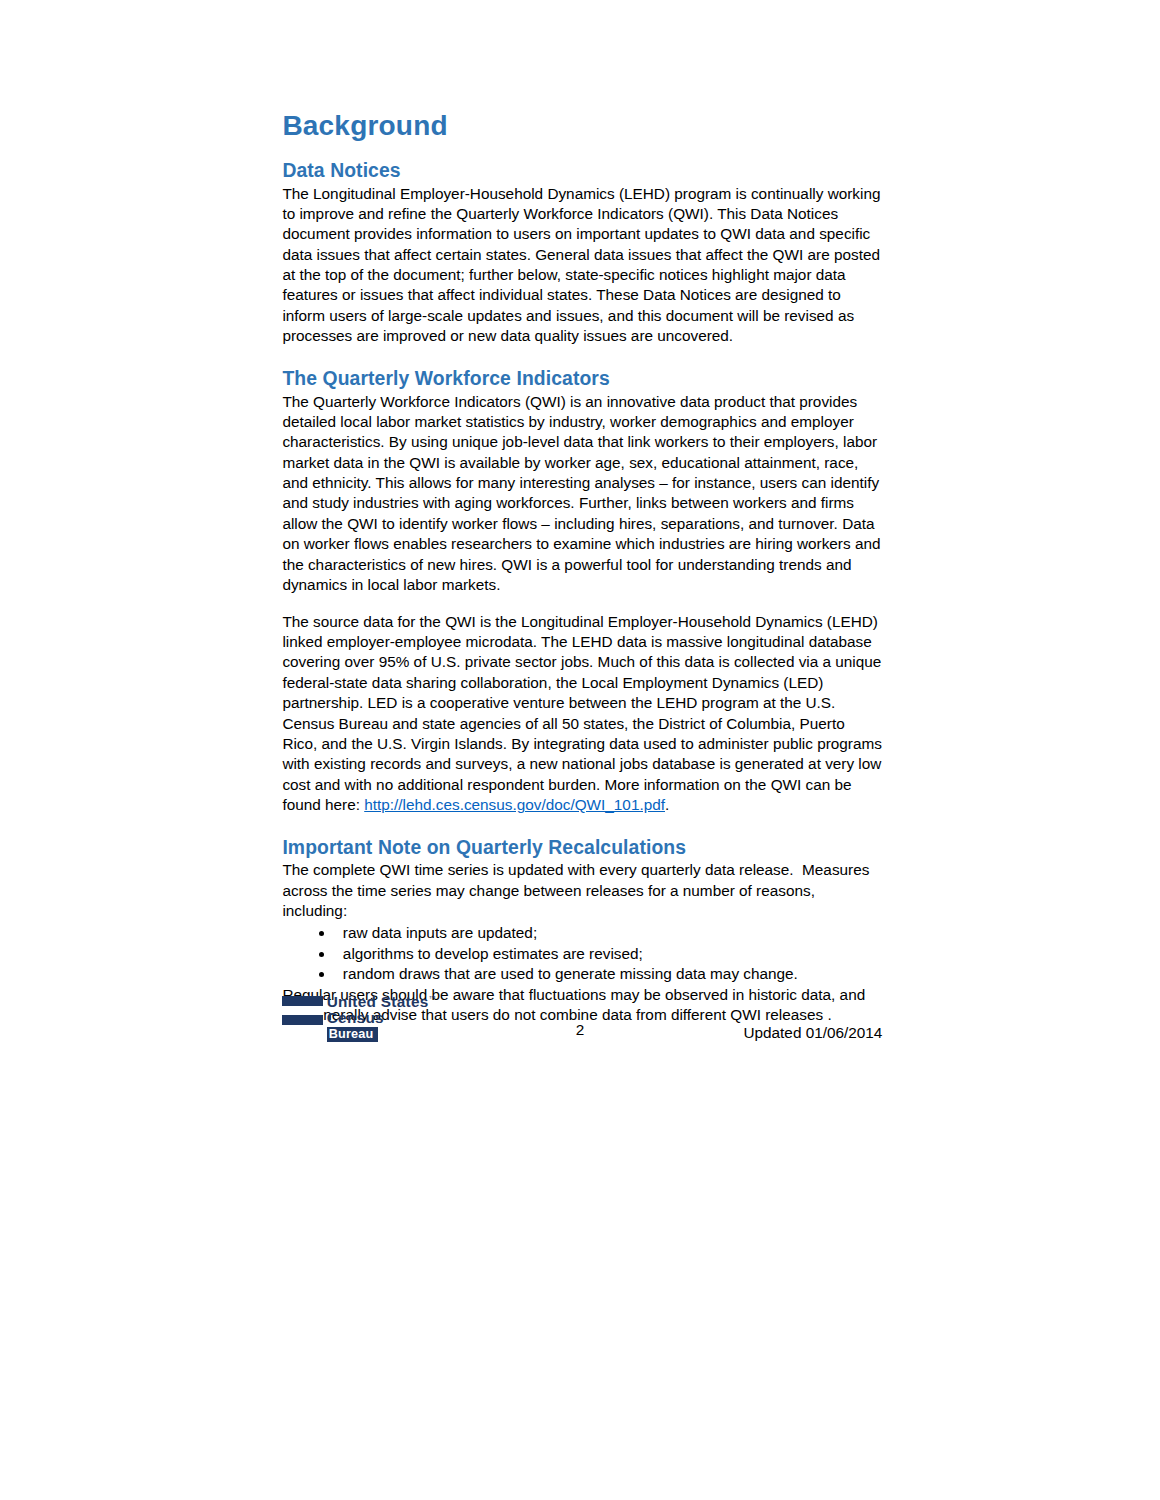Background
Data Notices
The Longitudinal Employer-Household Dynamics (LEHD) program is continually working to improve and refine the Quarterly Workforce Indicators (QWI). This Data Notices document provides information to users on important updates to QWI data and specific data issues that affect certain states. General data issues that affect the QWI are posted at the top of the document; further below, state-specific notices highlight major data features or issues that affect individual states. These Data Notices are designed to inform users of large-scale updates and issues, and this document will be revised as processes are improved or new data quality issues are uncovered.
The Quarterly Workforce Indicators
The Quarterly Workforce Indicators (QWI) is an innovative data product that provides detailed local labor market statistics by industry, worker demographics and employer characteristics. By using unique job-level data that link workers to their employers, labor market data in the QWI is available by worker age, sex, educational attainment, race, and ethnicity. This allows for many interesting analyses – for instance, users can identify and study industries with aging workforces. Further, links between workers and firms allow the QWI to identify worker flows – including hires, separations, and turnover. Data on worker flows enables researchers to examine which industries are hiring workers and the characteristics of new hires. QWI is a powerful tool for understanding trends and dynamics in local labor markets.
The source data for the QWI is the Longitudinal Employer-Household Dynamics (LEHD) linked employer-employee microdata. The LEHD data is massive longitudinal database covering over 95% of U.S. private sector jobs. Much of this data is collected via a unique federal-state data sharing collaboration, the Local Employment Dynamics (LED) partnership. LED is a cooperative venture between the LEHD program at the U.S. Census Bureau and state agencies of all 50 states, the District of Columbia, Puerto Rico, and the U.S. Virgin Islands. By integrating data used to administer public programs with existing records and surveys, a new national jobs database is generated at very low cost and with no additional respondent burden. More information on the QWI can be found here: http://lehd.ces.census.gov/doc/QWI_101.pdf.
Important Note on Quarterly Recalculations
The complete QWI time series is updated with every quarterly data release. Measures across the time series may change between releases for a number of reasons, including:
raw data inputs are updated;
algorithms to develop estimates are revised;
random draws that are used to generate missing data may change.
Regular users should be aware that fluctuations may be observed in historic data, and we generally advise that users do not combine data from different QWI releases .
United States™
Census
Bureau
Updated 01/06/2014
2